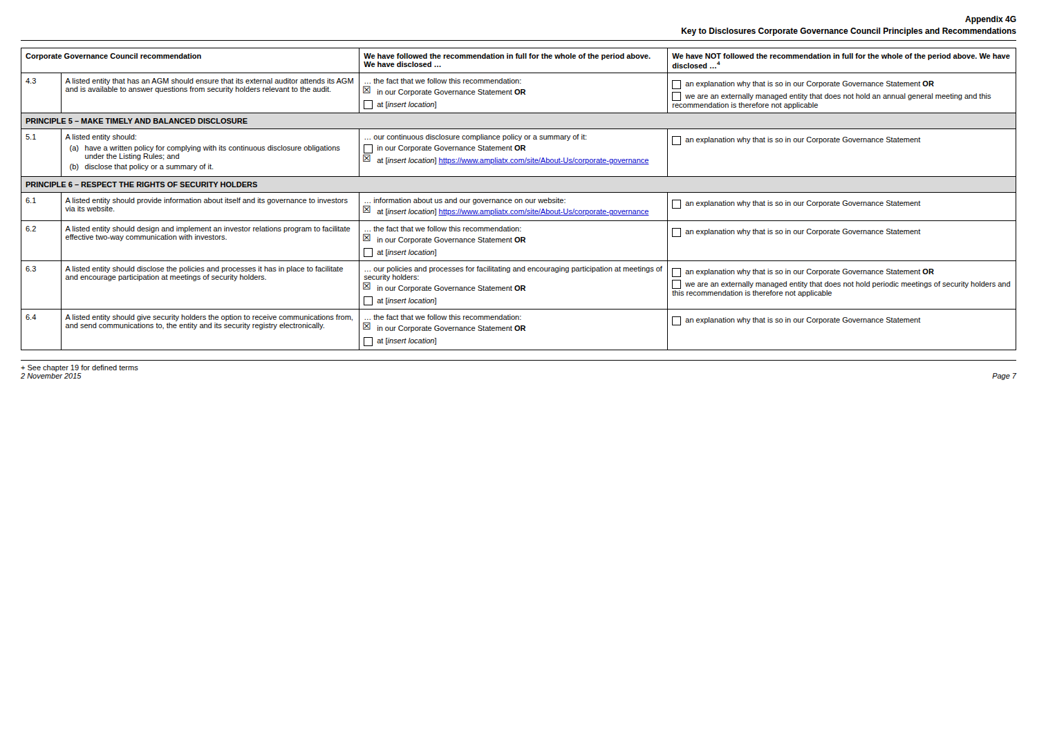Appendix 4G
Key to Disclosures Corporate Governance Council Principles and Recommendations
| Corporate Governance Council recommendation | We have followed the recommendation in full for the whole of the period above. We have disclosed … | We have NOT followed the recommendation in full for the whole of the period above. We have disclosed … 4 |
| --- | --- | --- |
| 4.3 | A listed entity that has an AGM should ensure that its external auditor attends its AGM and is available to answer questions from security holders relevant to the audit. | … the fact that we follow this recommendation: in our Corporate Governance Statement OR at [ insert location ] | an explanation why that is so in our Corporate Governance Statement OR we are an externally managed entity that does not hold an annual general meeting and this recommendation is therefore not applicable |
| PRINCIPLE 5 – MAKE TIMELY AND BALANCED DISCLOSURE |
| 5.1 | A listed entity should: (a) have a written policy for complying with its continuous disclosure obligations under the Listing Rules; and (b) disclose that policy or a summary of it. | … our continuous disclosure compliance policy or a summary of it: in our Corporate Governance Statement OR at [ insert location ] https://www.ampliatx.com/site/About-Us/corporate-governance | an explanation why that is so in our Corporate Governance Statement |
| PRINCIPLE 6 – RESPECT THE RIGHTS OF SECURITY HOLDERS |
| 6.1 | A listed entity should provide information about itself and its governance to investors via its website. | … information about us and our governance on our website: at [ insert location ] https://www.ampliatx.com/site/About-Us/corporate-governance | an explanation why that is so in our Corporate Governance Statement |
| 6.2 | A listed entity should design and implement an investor relations program to facilitate effective two-way communication with investors. | … the fact that we follow this recommendation: in our Corporate Governance Statement OR at [ insert location ] | an explanation why that is so in our Corporate Governance Statement |
| 6.3 | A listed entity should disclose the policies and processes it has in place to facilitate and encourage participation at meetings of security holders. | … our policies and processes for facilitating and encouraging participation at meetings of security holders: in our Corporate Governance Statement OR at [ insert location ] | an explanation why that is so in our Corporate Governance Statement OR we are an externally managed entity that does not hold periodic meetings of security holders and this recommendation is therefore not applicable |
| 6.4 | A listed entity should give security holders the option to receive communications from, and send communications to, the entity and its security registry electronically. | … the fact that we follow this recommendation: in our Corporate Governance Statement OR at [ insert location ] | an explanation why that is so in our Corporate Governance Statement |
+ See chapter 19 for defined terms 2 November 2015 Page 7